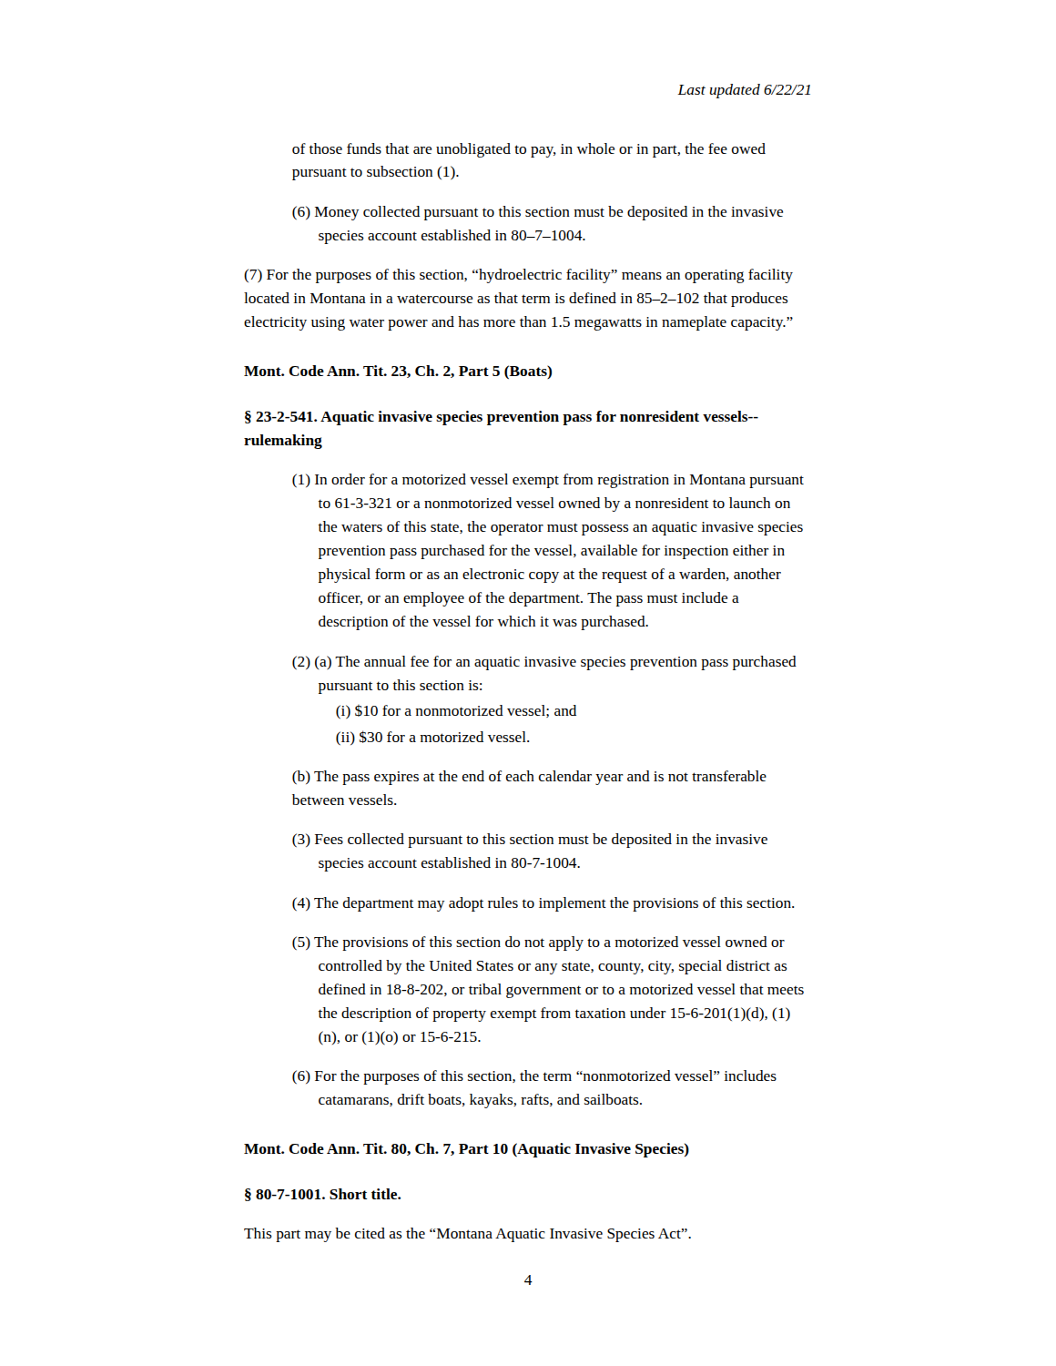Last updated 6/22/21
of those funds that are unobligated to pay, in whole or in part, the fee owed pursuant to subsection (1).
(6) Money collected pursuant to this section must be deposited in the invasive species account established in 80–7–1004.
(7) For the purposes of this section, “hydroelectric facility” means an operating facility located in Montana in a watercourse as that term is defined in 85–2–102 that produces electricity using water power and has more than 1.5 megawatts in nameplate capacity.”
Mont. Code Ann. Tit. 23, Ch. 2, Part 5 (Boats)
§ 23-2-541. Aquatic invasive species prevention pass for nonresident vessels--rulemaking
(1) In order for a motorized vessel exempt from registration in Montana pursuant to 61-3-321 or a nonmotorized vessel owned by a nonresident to launch on the waters of this state, the operator must possess an aquatic invasive species prevention pass purchased for the vessel, available for inspection either in physical form or as an electronic copy at the request of a warden, another officer, or an employee of the department. The pass must include a description of the vessel for which it was purchased.
(2) (a) The annual fee for an aquatic invasive species prevention pass purchased pursuant to this section is:
(i) $10 for a nonmotorized vessel; and
(ii) $30 for a motorized vessel.
(b) The pass expires at the end of each calendar year and is not transferable between vessels.
(3) Fees collected pursuant to this section must be deposited in the invasive species account established in 80-7-1004.
(4) The department may adopt rules to implement the provisions of this section.
(5) The provisions of this section do not apply to a motorized vessel owned or controlled by the United States or any state, county, city, special district as defined in 18-8-202, or tribal government or to a motorized vessel that meets the description of property exempt from taxation under 15-6-201(1)(d), (1)(n), or (1)(o) or 15-6-215.
(6) For the purposes of this section, the term “nonmotorized vessel” includes catamarans, drift boats, kayaks, rafts, and sailboats.
Mont. Code Ann. Tit. 80, Ch. 7, Part 10 (Aquatic Invasive Species)
§ 80-7-1001. Short title.
This part may be cited as the “Montana Aquatic Invasive Species Act”.
4